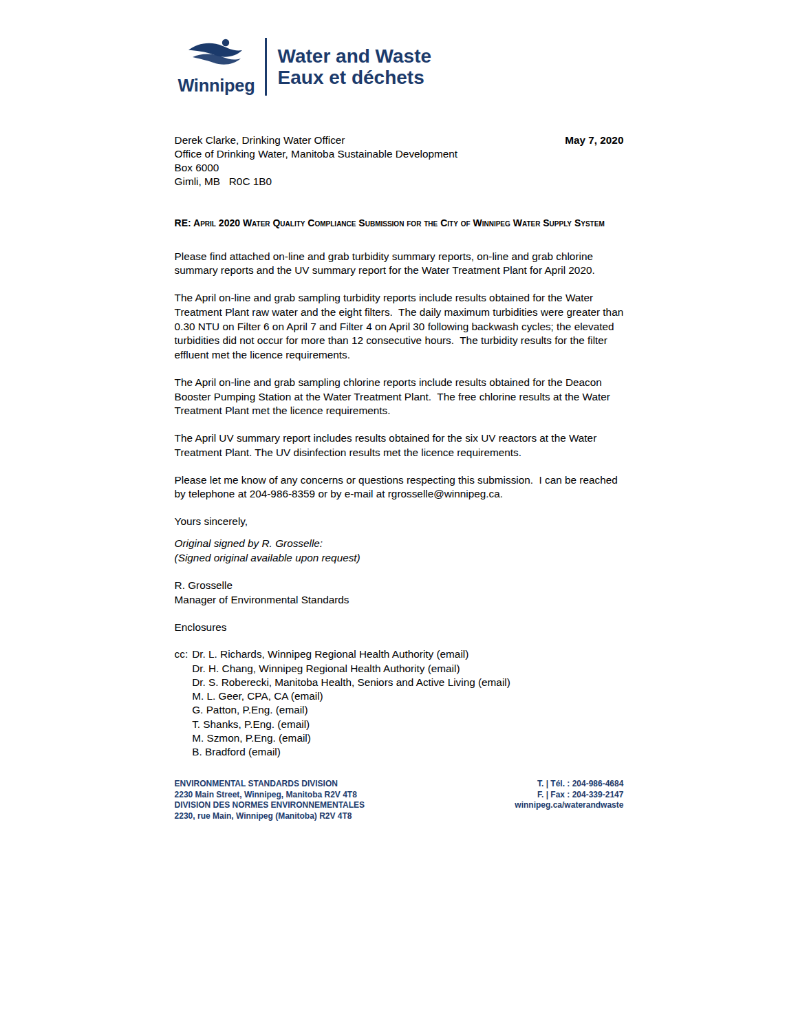Winnipeg
Water and Waste
Eaux et déchets
Derek Clarke, Drinking Water Officer
Office of Drinking Water, Manitoba Sustainable Development
Box 6000
Gimli, MB R0C 1B0
May 7, 2020
RE: April 2020 Water Quality Compliance Submission for the City of Winnipeg Water Supply System
Please find attached on-line and grab turbidity summary reports, on-line and grab chlorine summary reports and the UV summary report for the Water Treatment Plant for April 2020.
The April on-line and grab sampling turbidity reports include results obtained for the Water Treatment Plant raw water and the eight filters. The daily maximum turbidities were greater than 0.30 NTU on Filter 6 on April 7 and Filter 4 on April 30 following backwash cycles; the elevated turbidities did not occur for more than 12 consecutive hours. The turbidity results for the filter effluent met the licence requirements.
The April on-line and grab sampling chlorine reports include results obtained for the Deacon Booster Pumping Station at the Water Treatment Plant. The free chlorine results at the Water Treatment Plant met the licence requirements.
The April UV summary report includes results obtained for the six UV reactors at the Water Treatment Plant. The UV disinfection results met the licence requirements.
Please let me know of any concerns or questions respecting this submission. I can be reached by telephone at 204-986-8359 or by e-mail at rgrosselle@winnipeg.ca.
Yours sincerely,
Original signed by R. Grosselle:
(Signed original available upon request)
R. Grosselle
Manager of Environmental Standards
Enclosures
cc:
Dr. L. Richards, Winnipeg Regional Health Authority (email)
Dr. H. Chang, Winnipeg Regional Health Authority (email)
Dr. S. Roberecki, Manitoba Health, Seniors and Active Living (email)
M. L. Geer, CPA, CA (email)
G. Patton, P.Eng. (email)
T. Shanks, P.Eng. (email)
M. Szmon, P.Eng. (email)
B. Bradford (email)
ENVIRONMENTAL STANDARDS DIVISION
2230 Main Street, Winnipeg, Manitoba R2V 4T8
DIVISION DES NORMES ENVIRONNEMENTALES
2230, rue Main, Winnipeg (Manitoba) R2V 4T8
T. | Tél. : 204-986-4684
F. | Fax : 204-339-2147
winnipeg.ca/waterandwaste